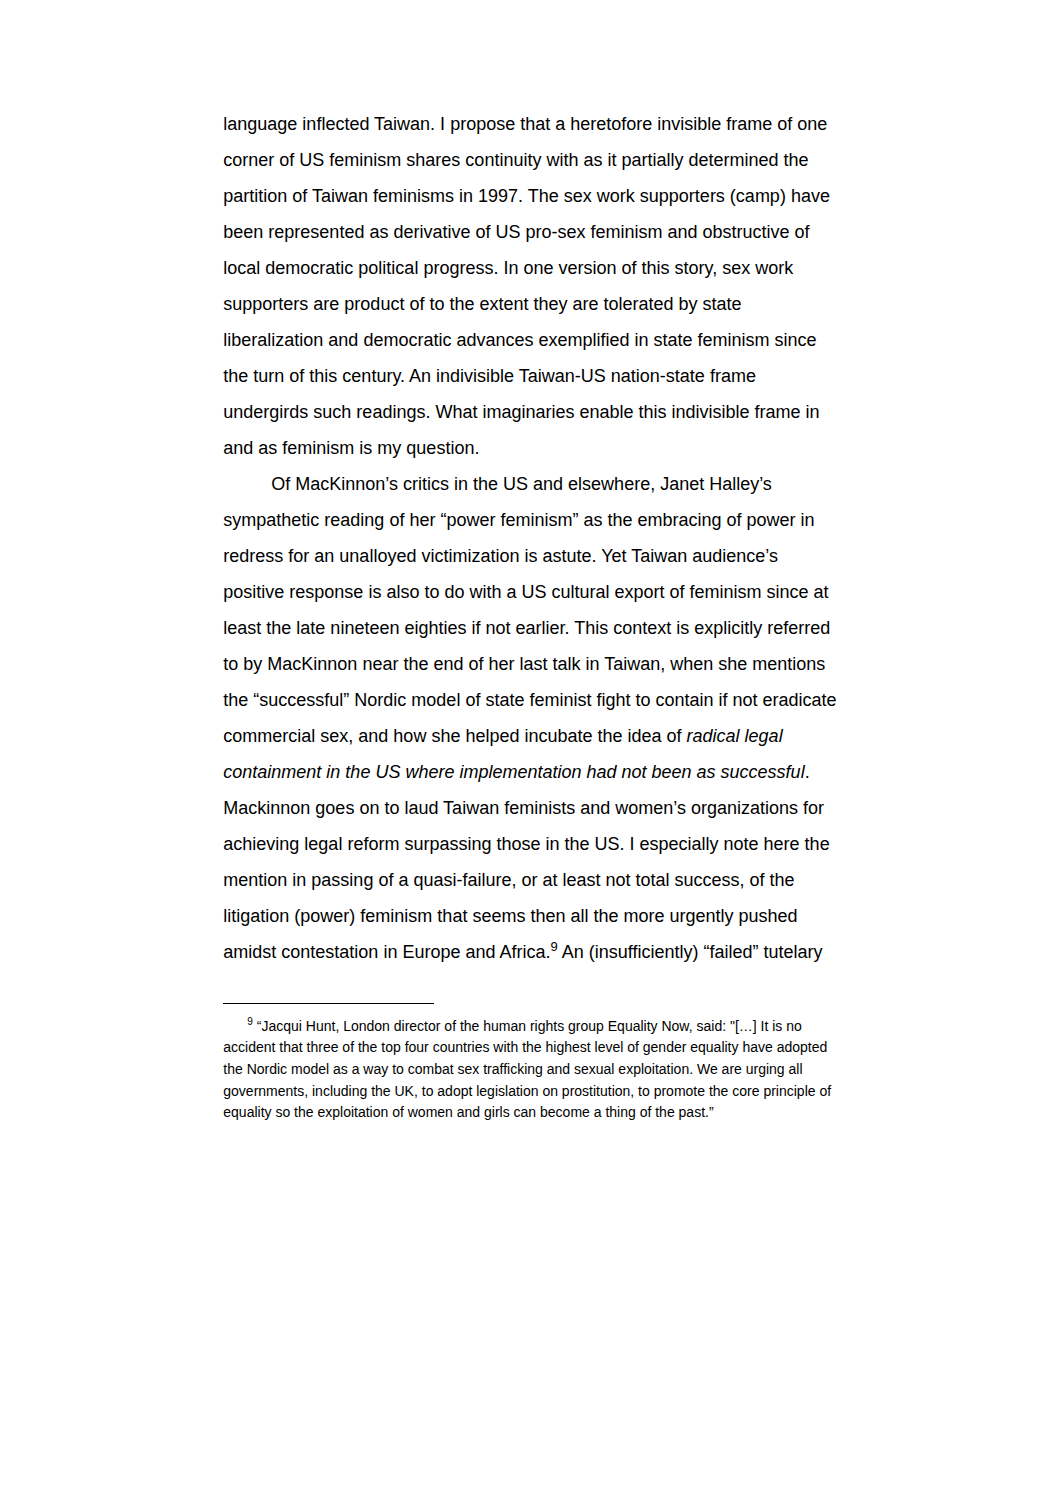language inflected Taiwan. I propose that a heretofore invisible frame of one corner of US feminism shares continuity with as it partially determined the partition of Taiwan feminisms in 1997. The sex work supporters (camp) have been represented as derivative of US pro-sex feminism and obstructive of local democratic political progress. In one version of this story, sex work supporters are product of to the extent they are tolerated by state liberalization and democratic advances exemplified in state feminism since the turn of this century. An indivisible Taiwan-US nation-state frame undergirds such readings. What imaginaries enable this indivisible frame in and as feminism is my question.
Of MacKinnon’s critics in the US and elsewhere, Janet Halley’s sympathetic reading of her “power feminism” as the embracing of power in redress for an unalloyed victimization is astute. Yet Taiwan audience’s positive response is also to do with a US cultural export of feminism since at least the late nineteen eighties if not earlier. This context is explicitly referred to by MacKinnon near the end of her last talk in Taiwan, when she mentions the “successful” Nordic model of state feminist fight to contain if not eradicate commercial sex, and how she helped incubate the idea of radical legal containment in the US where implementation had not been as successful. Mackinnon goes on to laud Taiwan feminists and women’s organizations for achieving legal reform surpassing those in the US. I especially note here the mention in passing of a quasi-failure, or at least not total success, of the litigation (power) feminism that seems then all the more urgently pushed amidst contestation in Europe and Africa.9 An (insufficiently) “failed” tutelary
9 “Jacqui Hunt, London director of the human rights group Equality Now, said: "[…] It is no accident that three of the top four countries with the highest level of gender equality have adopted the Nordic model as a way to combat sex trafficking and sexual exploitation. We are urging all governments, including the UK, to adopt legislation on prostitution, to promote the core principle of equality so the exploitation of women and girls can become a thing of the past.”